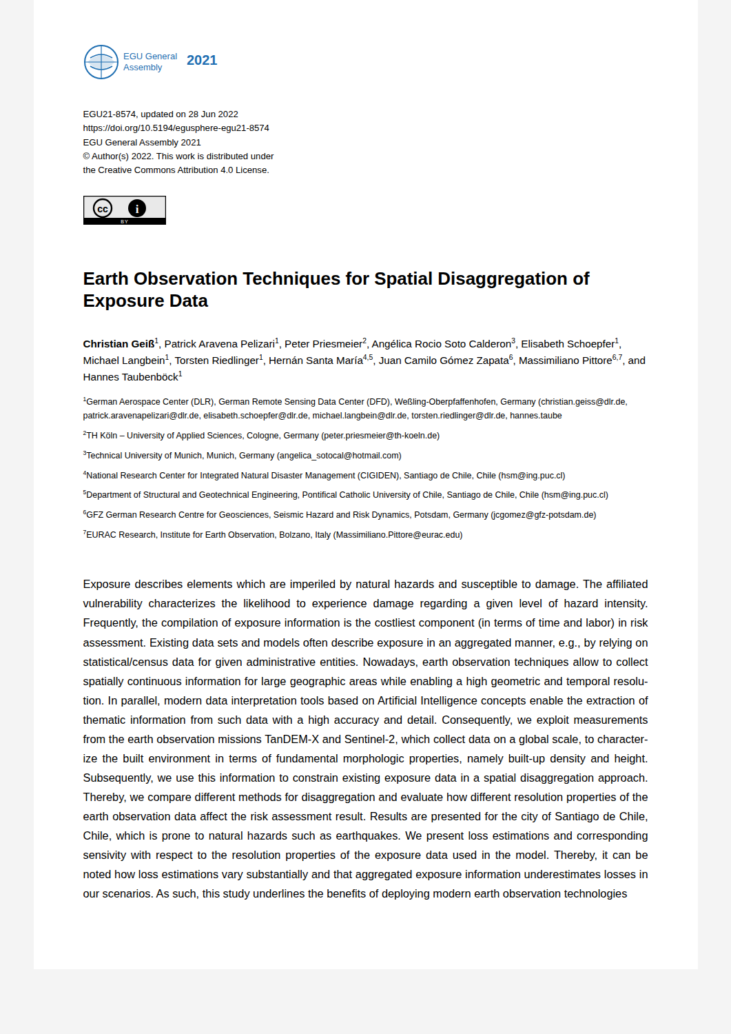EGU General Assembly 2021
EGU21-8574, updated on 28 Jun 2022
https://doi.org/10.5194/egusphere-egu21-8574
EGU General Assembly 2021
© Author(s) 2022. This work is distributed under
the Creative Commons Attribution 4.0 License.
cc i BY
Earth Observation Techniques for Spatial Disaggregation of Exposure Data
Christian Geiß1, Patrick Aravena Pelizari1, Peter Priesmeier2, Angélica Rocio Soto Calderon3, Elisabeth Schoepfer1, Michael Langbein1, Torsten Riedlinger1, Hernán Santa María4,5, Juan Camilo Gómez Zapata6, Massimiliano Pittore6,7, and Hannes Taubenböck1
1German Aerospace Center (DLR), German Remote Sensing Data Center (DFD), Weßling-Oberpfaffenhofen, Germany (christian.geiss@dlr.de, patrick.aravenapelizari@dlr.de, elisabeth.schoepfer@dlr.de, michael.langbein@dlr.de, torsten.riedlinger@dlr.de, hannes.taube
2TH Köln – University of Applied Sciences, Cologne, Germany (peter.priesmeier@th-koeln.de)
3Technical University of Munich, Munich, Germany (angelica_sotocal@hotmail.com)
4National Research Center for Integrated Natural Disaster Management (CIGIDEN), Santiago de Chile, Chile (hsm@ing.puc.cl)
5Department of Structural and Geotechnical Engineering, Pontifical Catholic University of Chile, Santiago de Chile, Chile (hsm@ing.puc.cl)
6GFZ German Research Centre for Geosciences, Seismic Hazard and Risk Dynamics, Potsdam, Germany (jcgomez@gfz-potsdam.de)
7EURAC Research, Institute for Earth Observation, Bolzano, Italy (Massimiliano.Pittore@eurac.edu)
Exposure describes elements which are imperiled by natural hazards and susceptible to damage. The affiliated vulnerability characterizes the likelihood to experience damage regarding a given level of hazard intensity. Frequently, the compilation of exposure information is the costliest component (in terms of time and labor) in risk assessment. Existing data sets and models often describe exposure in an aggregated manner, e.g., by relying on statistical/census data for given administrative entities. Nowadays, earth observation techniques allow to collect spatially continuous information for large geographic areas while enabling a high geometric and temporal resolution. In parallel, modern data interpretation tools based on Artificial Intelligence concepts enable the extraction of thematic information from such data with a high accuracy and detail. Consequently, we exploit measurements from the earth observation missions TanDEM-X and Sentinel-2, which collect data on a global scale, to characterize the built environment in terms of fundamental morphologic properties, namely built-up density and height. Subsequently, we use this information to constrain existing exposure data in a spatial disaggregation approach. Thereby, we compare different methods for disaggregation and evaluate how different resolution properties of the earth observation data affect the risk assessment result. Results are presented for the city of Santiago de Chile, Chile, which is prone to natural hazards such as earthquakes. We present loss estimations and corresponding sensivity with respect to the resolution properties of the exposure data used in the model. Thereby, it can be noted how loss estimations vary substantially and that aggregated exposure information underestimates losses in our scenarios. As such, this study underlines the benefits of deploying modern earth observation technologies